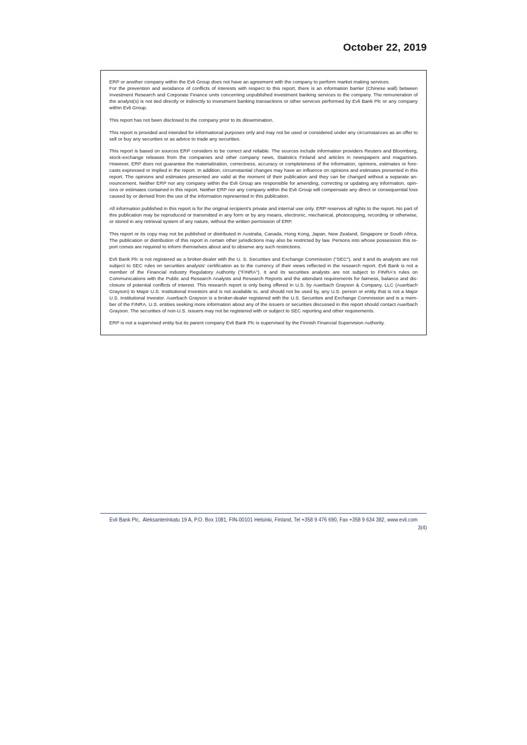October 22, 2019
ERP or another company within the Evli Group does not have an agreement with the company to perform market making services.
For the prevention and avoidance of conflicts of interests with respect to this report, there is an information barrier (Chinese wall) between Investment Research and Corporate Finance units concerning unpublished investment banking services to the company. The remuneration of the analyst(s) is not tied directly or indirectly to investment banking transactions or other services performed by Evli Bank Plc or any company within Evli Group.
This report has not been disclosed to the company prior to its dissemination.
This report is provided and intended for informational purposes only and may not be used or considered under any circumstances as an offer to sell or buy any securities or as advice to trade any securities.
This report is based on sources ERP considers to be correct and reliable. The sources include information providers Reuters and Bloomberg, stock-exchange releases from the companies and other company news, Statistics Finland and articles in newspapers and magazines. However, ERP does not guarantee the materialization, correctness, accuracy or completeness of the information, opinions, estimates or forecasts expressed or implied in the report. In addition, circumstantial changes may have an influence on opinions and estimates presented in this report. The opinions and estimates presented are valid at the moment of their publication and they can be changed without a separate announcement. Neither ERP nor any company within the Evli Group are responsible for amending, correcting or updating any information, opinions or estimates contained in this report. Neither ERP nor any company within the Evli Group will compensate any direct or consequential loss caused by or derived from the use of the information represented in this publication.
All information published in this report is for the original recipient's private and internal use only. ERP reserves all rights to the report. No part of this publication may be reproduced or transmitted in any form or by any means, electronic, mechanical, photocopying, recording or otherwise, or stored in any retrieval system of any nature, without the written permission of ERP.
This report or its copy may not be published or distributed in Australia, Canada, Hong Kong, Japan, New Zealand, Singapore or South Africa. The publication or distribution of this report in certain other jurisdictions may also be restricted by law. Persons into whose possession this report comes are required to inform themselves about and to observe any such restrictions.
Evli Bank Plc is not registered as a broker-dealer with the U. S. Securities and Exchange Commission ("SEC"), and it and its analysts are not subject to SEC rules on securities analysts' certification as to the currency of their views reflected in the research report. Evli Bank is not a member of the Financial Industry Regulatory Authority ("FINRA"). It and its securities analysts are not subject to FINRA's rules on Communications with the Public and Research Analysts and Research Reports and the attendant requirements for fairness, balance and disclosure of potential conflicts of interest. This research report is only being offered in U.S. by Auerbach Grayson & Company, LLC (Auerbach Grayson) to Major U.S. Institutional Investors and is not available to, and should not be used by, any U.S. person or entity that is not a Major U.S. Institutional Investor. Auerbach Grayson is a broker-dealer registered with the U.S. Securities and Exchange Commission and is a member of the FINRA. U.S. entities seeking more information about any of the issuers or securities discussed in this report should contact Auerbach Grayson. The securities of non-U.S. issuers may not be registered with or subject to SEC reporting and other requirements.
ERP is not a supervised entity but its parent company Evli Bank Plc is supervised by the Finnish Financial Supervision Authority.
Evli Bank Plc, Aleksanterinkatu 19 A, P.O. Box 1081, FIN-00101 Helsinki, Finland, Tel +358 9 476 690, Fax +358 9 634 382, www.evli.com 3(4)